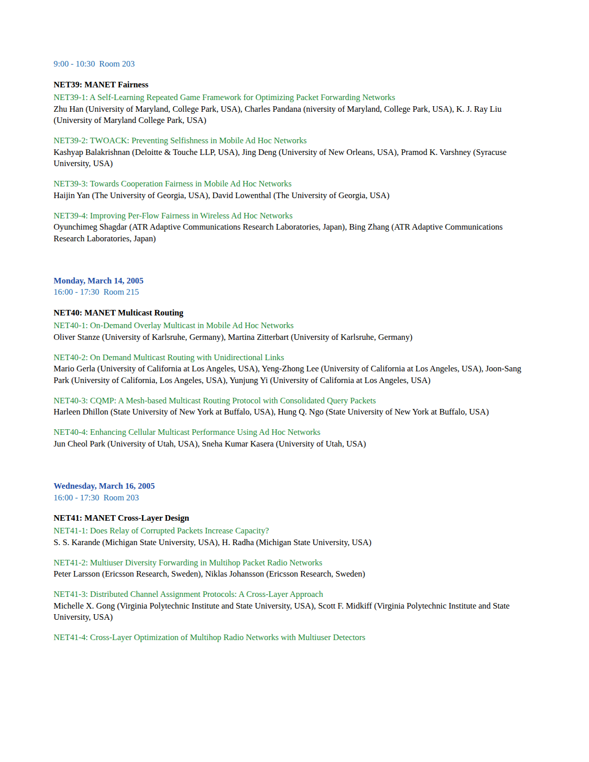9:00 - 10:30 Room 203
NET39: MANET Fairness
NET39-1: A Self-Learning Repeated Game Framework for Optimizing Packet Forwarding Networks
Zhu Han (University of Maryland, College Park, USA), Charles Pandana (niversity of Maryland, College Park, USA), K. J. Ray Liu (University of Maryland College Park, USA)
NET39-2: TWOACK: Preventing Selfishness in Mobile Ad Hoc Networks
Kashyap Balakrishnan (Deloitte & Touche LLP, USA), Jing Deng (University of New Orleans, USA), Pramod K. Varshney (Syracuse University, USA)
NET39-3: Towards Cooperation Fairness in Mobile Ad Hoc Networks
Haijin Yan (The University of Georgia, USA), David Lowenthal (The University of Georgia, USA)
NET39-4: Improving Per-Flow Fairness in Wireless Ad Hoc Networks
Oyunchimeg Shagdar (ATR Adaptive Communications Research Laboratories, Japan), Bing Zhang (ATR Adaptive Communications Research Laboratories, Japan)
Monday, March 14, 2005
16:00 - 17:30 Room 215
NET40: MANET Multicast Routing
NET40-1: On-Demand Overlay Multicast in Mobile Ad Hoc Networks
Oliver Stanze (University of Karlsruhe, Germany), Martina Zitterbart (University of Karlsruhe, Germany)
NET40-2: On Demand Multicast Routing with Unidirectional Links
Mario Gerla (University of California at Los Angeles, USA), Yeng-Zhong Lee (University of California at Los Angeles, USA), Joon-Sang Park (University of California, Los Angeles, USA), Yunjung Yi (University of California at Los Angeles, USA)
NET40-3: CQMP: A Mesh-based Multicast Routing Protocol with Consolidated Query Packets
Harleen Dhillon (State University of New York at Buffalo, USA), Hung Q. Ngo (State University of New York at Buffalo, USA)
NET40-4: Enhancing Cellular Multicast Performance Using Ad Hoc Networks
Jun Cheol Park (University of Utah, USA), Sneha Kumar Kasera (University of Utah, USA)
Wednesday, March 16, 2005
16:00 - 17:30 Room 203
NET41: MANET Cross-Layer Design
NET41-1: Does Relay of Corrupted Packets Increase Capacity?
S. S. Karande (Michigan State University, USA), H. Radha (Michigan State University, USA)
NET41-2: Multiuser Diversity Forwarding in Multihop Packet Radio Networks
Peter Larsson (Ericsson Research, Sweden), Niklas Johansson (Ericsson Research, Sweden)
NET41-3: Distributed Channel Assignment Protocols: A Cross-Layer Approach
Michelle X. Gong (Virginia Polytechnic Institute and State University, USA), Scott F. Midkiff (Virginia Polytechnic Institute and State University, USA)
NET41-4: Cross-Layer Optimization of Multihop Radio Networks with Multiuser Detectors